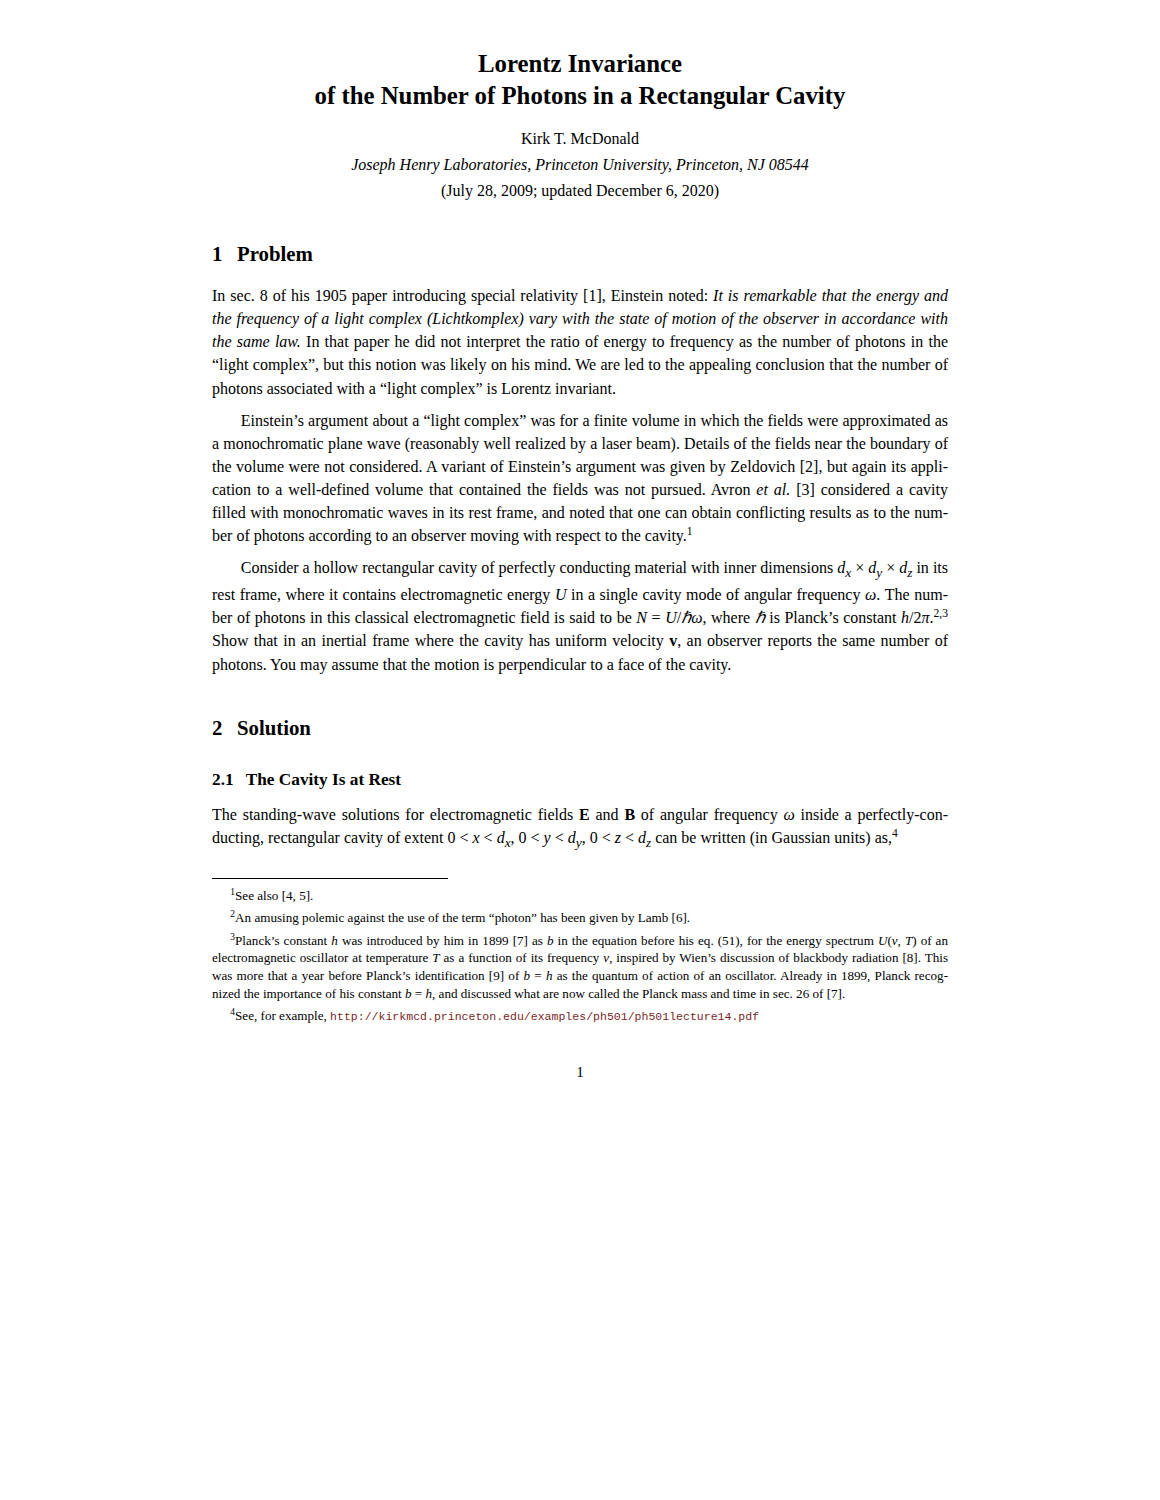Lorentz Invariance
of the Number of Photons in a Rectangular Cavity
Kirk T. McDonald
Joseph Henry Laboratories, Princeton University, Princeton, NJ 08544
(July 28, 2009; updated December 6, 2020)
1 Problem
In sec. 8 of his 1905 paper introducing special relativity [1], Einstein noted: It is remarkable that the energy and the frequency of a light complex (Lichtkomplex) vary with the state of motion of the observer in accordance with the same law. In that paper he did not interpret the ratio of energy to frequency as the number of photons in the “light complex”, but this notion was likely on his mind. We are led to the appealing conclusion that the number of photons associated with a “light complex” is Lorentz invariant.
Einstein’s argument about a “light complex” was for a finite volume in which the fields were approximated as a monochromatic plane wave (reasonably well realized by a laser beam). Details of the fields near the boundary of the volume were not considered. A variant of Einstein’s argument was given by Zeldovich [2], but again its application to a well-defined volume that contained the fields was not pursued. Avron et al. [3] considered a cavity filled with monochromatic waves in its rest frame, and noted that one can obtain conflicting results as to the number of photons according to an observer moving with respect to the cavity.1
Consider a hollow rectangular cavity of perfectly conducting material with inner dimensions dx × dy × dz in its rest frame, where it contains electromagnetic energy U in a single cavity mode of angular frequency ω. The number of photons in this classical electromagnetic field is said to be N = U/ℏω, where ℏ is Planck’s constant h/2π.2,3 Show that in an inertial frame where the cavity has uniform velocity v, an observer reports the same number of photons. You may assume that the motion is perpendicular to a face of the cavity.
2 Solution
2.1 The Cavity Is at Rest
The standing-wave solutions for electromagnetic fields E and B of angular frequency ω inside a perfectly-conducting, rectangular cavity of extent 0 < x < dx, 0 < y < dy, 0 < z < dz can be written (in Gaussian units) as,4
1See also [4, 5].
2An amusing polemic against the use of the term “photon” has been given by Lamb [6].
3Planck’s constant h was introduced by him in 1899 [7] as b in the equation before his eq. (51), for the energy spectrum U(ν, T) of an electromagnetic oscillator at temperature T as a function of its frequency ν, inspired by Wien’s discussion of blackbody radiation [8]. This was more that a year before Planck’s identification [9] of b = h as the quantum of action of an oscillator. Already in 1899, Planck recognized the importance of his constant b = h, and discussed what are now called the Planck mass and time in sec. 26 of [7].
4See, for example, http://kirkmcd.princeton.edu/examples/ph501/ph501lecture14.pdf
1